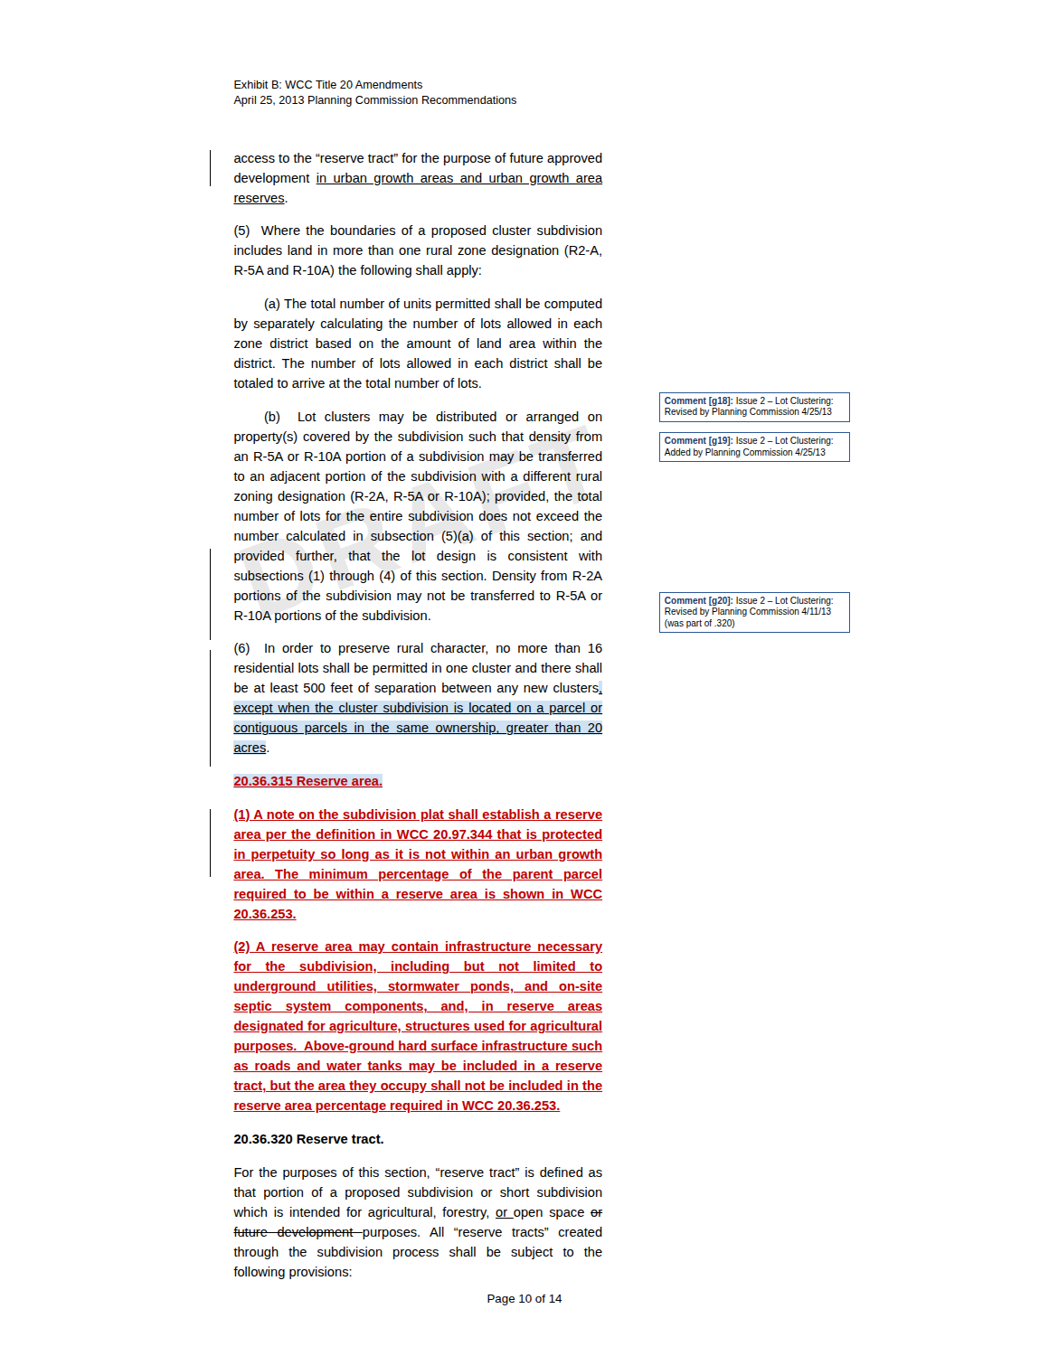DRAFT
Exhibit B: WCC Title 20 Amendments
April 25, 2013 Planning Commission Recommendations
access to the “reserve tract” for the purpose of future approved development in urban growth areas and urban growth area reserves.
(5) Where the boundaries of a proposed cluster subdivision includes land in more than one rural zone designation (R2-A, R-5A and R-10A) the following shall apply:
(a) The total number of units permitted shall be computed by separately calculating the number of lots allowed in each zone district based on the amount of land area within the district. The number of lots allowed in each district shall be totaled to arrive at the total number of lots.
(b) Lot clusters may be distributed or arranged on property(s) covered by the subdivision such that density from an R-5A or R-10A portion of a subdivision may be transferred to an adjacent portion of the subdivision with a different rural zoning designation (R-2A, R-5A or R-10A); provided, the total number of lots for the entire subdivision does not exceed the number calculated in subsection (5)(a) of this section; and provided further, that the lot design is consistent with subsections (1) through (4) of this section. Density from R-2A portions of the subdivision may not be transferred to R-5A or R-10A portions of the subdivision.
(6) In order to preserve rural character, no more than 16 residential lots shall be permitted in one cluster and there shall be at least 500 feet of separation between any new clusters, except when the cluster subdivision is located on a parcel or contiguous parcels in the same ownership, greater than 20 acres.
20.36.315 Reserve area.
(1) A note on the subdivision plat shall establish a reserve area per the definition in WCC 20.97.344 that is protected in perpetuity so long as it is not within an urban growth area. The minimum percentage of the parent parcel required to be within a reserve area is shown in WCC 20.36.253.
(2) A reserve area may contain infrastructure necessary for the subdivision, including but not limited to underground utilities, stormwater ponds, and on-site septic system components, and, in reserve areas designated for agriculture, structures used for agricultural purposes. Above-ground hard surface infrastructure such as roads and water tanks may be included in a reserve tract, but the area they occupy shall not be included in the reserve area percentage required in WCC 20.36.253.
20.36.320 Reserve tract.
For the purposes of this section, “reserve tract” is defined as that portion of a proposed subdivision or short subdivision which is intended for agricultural, forestry, or open space or future development purposes. All “reserve tracts” created through the subdivision process shall be subject to the following provisions:
Comment [g18]: Issue 2 – Lot Clustering: Revised by Planning Commission 4/25/13
Comment [g19]: Issue 2 – Lot Clustering: Added by Planning Commission 4/25/13
Comment [g20]: Issue 2 – Lot Clustering: Revised by Planning Commission 4/11/13 (was part of .320)
Page 10 of 14